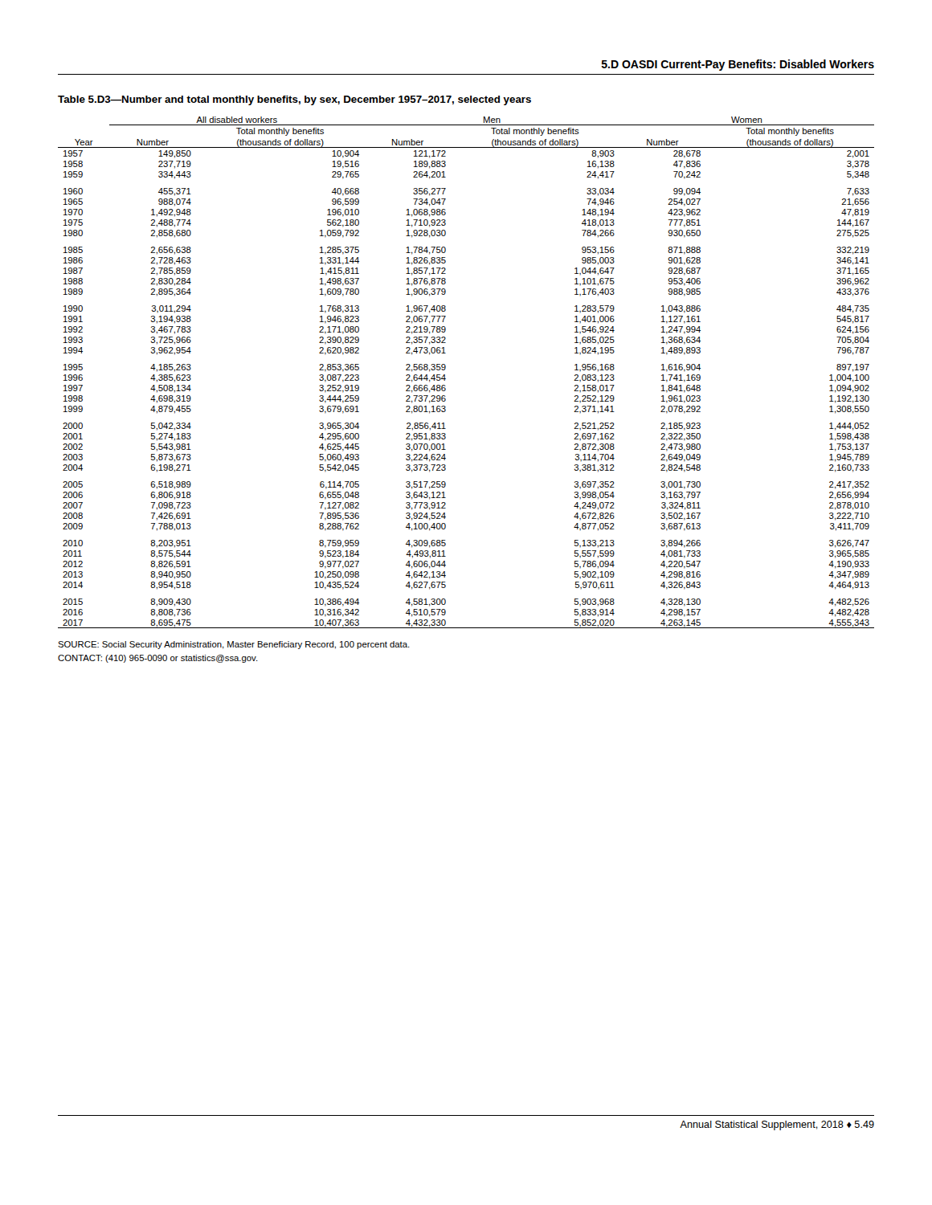5.D OASDI Current-Pay Benefits: Disabled Workers
Table 5.D3—Number and total monthly benefits, by sex, December 1957–2017, selected years
| | All disabled workers | Men | Women |
| --- | --- | --- | --- |
| | | Total monthly benefits | | Total monthly benefits | | Total monthly benefits |
| Year | Number | (thousands of dollars) | Number | (thousands of dollars) | Number | (thousands of dollars) |
| 1957 | 149,850 | 10,904 | 121,172 | 8,903 | 28,678 | 2,001 |
| 1958 | 237,719 | 19,516 | 189,883 | 16,138 | 47,836 | 3,378 |
| 1959 | 334,443 | 29,765 | 264,201 | 24,417 | 70,242 | 5,348 |
| 1960 | 455,371 | 40,668 | 356,277 | 33,034 | 99,094 | 7,633 |
| 1965 | 988,074 | 96,599 | 734,047 | 74,946 | 254,027 | 21,656 |
| 1970 | 1,492,948 | 196,010 | 1,068,986 | 148,194 | 423,962 | 47,819 |
| 1975 | 2,488,774 | 562,180 | 1,710,923 | 418,013 | 777,851 | 144,167 |
| 1980 | 2,858,680 | 1,059,792 | 1,928,030 | 784,266 | 930,650 | 275,525 |
| 1985 | 2,656,638 | 1,285,375 | 1,784,750 | 953,156 | 871,888 | 332,219 |
| 1986 | 2,728,463 | 1,331,144 | 1,826,835 | 985,003 | 901,628 | 346,141 |
| 1987 | 2,785,859 | 1,415,811 | 1,857,172 | 1,044,647 | 928,687 | 371,165 |
| 1988 | 2,830,284 | 1,498,637 | 1,876,878 | 1,101,675 | 953,406 | 396,962 |
| 1989 | 2,895,364 | 1,609,780 | 1,906,379 | 1,176,403 | 988,985 | 433,376 |
| 1990 | 3,011,294 | 1,768,313 | 1,967,408 | 1,283,579 | 1,043,886 | 484,735 |
| 1991 | 3,194,938 | 1,946,823 | 2,067,777 | 1,401,006 | 1,127,161 | 545,817 |
| 1992 | 3,467,783 | 2,171,080 | 2,219,789 | 1,546,924 | 1,247,994 | 624,156 |
| 1993 | 3,725,966 | 2,390,829 | 2,357,332 | 1,685,025 | 1,368,634 | 705,804 |
| 1994 | 3,962,954 | 2,620,982 | 2,473,061 | 1,824,195 | 1,489,893 | 796,787 |
| 1995 | 4,185,263 | 2,853,365 | 2,568,359 | 1,956,168 | 1,616,904 | 897,197 |
| 1996 | 4,385,623 | 3,087,223 | 2,644,454 | 2,083,123 | 1,741,169 | 1,004,100 |
| 1997 | 4,508,134 | 3,252,919 | 2,666,486 | 2,158,017 | 1,841,648 | 1,094,902 |
| 1998 | 4,698,319 | 3,444,259 | 2,737,296 | 2,252,129 | 1,961,023 | 1,192,130 |
| 1999 | 4,879,455 | 3,679,691 | 2,801,163 | 2,371,141 | 2,078,292 | 1,308,550 |
| 2000 | 5,042,334 | 3,965,304 | 2,856,411 | 2,521,252 | 2,185,923 | 1,444,052 |
| 2001 | 5,274,183 | 4,295,600 | 2,951,833 | 2,697,162 | 2,322,350 | 1,598,438 |
| 2002 | 5,543,981 | 4,625,445 | 3,070,001 | 2,872,308 | 2,473,980 | 1,753,137 |
| 2003 | 5,873,673 | 5,060,493 | 3,224,624 | 3,114,704 | 2,649,049 | 1,945,789 |
| 2004 | 6,198,271 | 5,542,045 | 3,373,723 | 3,381,312 | 2,824,548 | 2,160,733 |
| 2005 | 6,518,989 | 6,114,705 | 3,517,259 | 3,697,352 | 3,001,730 | 2,417,352 |
| 2006 | 6,806,918 | 6,655,048 | 3,643,121 | 3,998,054 | 3,163,797 | 2,656,994 |
| 2007 | 7,098,723 | 7,127,082 | 3,773,912 | 4,249,072 | 3,324,811 | 2,878,010 |
| 2008 | 7,426,691 | 7,895,536 | 3,924,524 | 4,672,826 | 3,502,167 | 3,222,710 |
| 2009 | 7,788,013 | 8,288,762 | 4,100,400 | 4,877,052 | 3,687,613 | 3,411,709 |
| 2010 | 8,203,951 | 8,759,959 | 4,309,685 | 5,133,213 | 3,894,266 | 3,626,747 |
| 2011 | 8,575,544 | 9,523,184 | 4,493,811 | 5,557,599 | 4,081,733 | 3,965,585 |
| 2012 | 8,826,591 | 9,977,027 | 4,606,044 | 5,786,094 | 4,220,547 | 4,190,933 |
| 2013 | 8,940,950 | 10,250,098 | 4,642,134 | 5,902,109 | 4,298,816 | 4,347,989 |
| 2014 | 8,954,518 | 10,435,524 | 4,627,675 | 5,970,611 | 4,326,843 | 4,464,913 |
| 2015 | 8,909,430 | 10,386,494 | 4,581,300 | 5,903,968 | 4,328,130 | 4,482,526 |
| 2016 | 8,808,736 | 10,316,342 | 4,510,579 | 5,833,914 | 4,298,157 | 4,482,428 |
| 2017 | 8,695,475 | 10,407,363 | 4,432,330 | 5,852,020 | 4,263,145 | 4,555,343 |
SOURCE: Social Security Administration, Master Beneficiary Record, 100 percent data.
CONTACT: (410) 965-0090 or statistics@ssa.gov.
Annual Statistical Supplement, 2018 ♦ 5.49